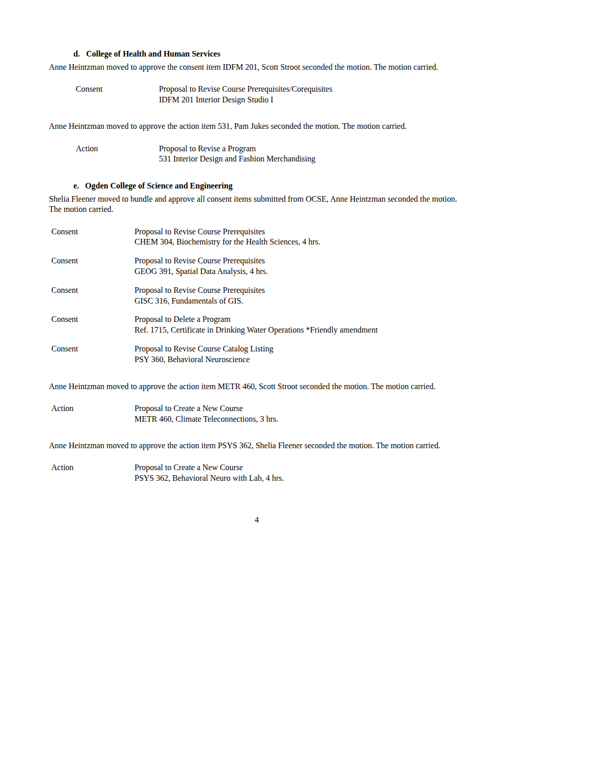d. College of Health and Human Services
Anne Heintzman moved to approve the consent item IDFM 201, Scott Stroot seconded the motion. The motion carried.
| Consent | Proposal to Revise Course Prerequisites/Corequisites IDFM 201 Interior Design Studio I |
Anne Heintzman moved to approve the action item 531, Pam Jukes seconded the motion. The motion carried.
| Action | Proposal to Revise a Program 531 Interior Design and Fashion Merchandising |
e. Ogden College of Science and Engineering
Shelia Fleener moved to bundle and approve all consent items submitted from OCSE, Anne Heintzman seconded the motion. The motion carried.
| Consent | Proposal to Revise Course Prerequisites CHEM 304, Biochemistry for the Health Sciences, 4 hrs. |
| Consent | Proposal to Revise Course Prerequisites GEOG 391, Spatial Data Analysis, 4 hrs. |
| Consent | Proposal to Revise Course Prerequisites GISC 316, Fundamentals of GIS. |
| Consent | Proposal to Delete a Program Ref. 1715, Certificate in Drinking Water Operations *Friendly amendment |
| Consent | Proposal to Revise Course Catalog Listing PSY 360, Behavioral Neuroscience |
Anne Heintzman moved to approve the action item METR 460, Scott Stroot seconded the motion. The motion carried.
| Action | Proposal to Create a New Course METR 460, Climate Teleconnections, 3 hrs. |
Anne Heintzman moved to approve the action item PSYS 362, Shelia Fleener seconded the motion. The motion carried.
| Action | Proposal to Create a New Course PSYS 362, Behavioral Neuro with Lab, 4 hrs. |
4